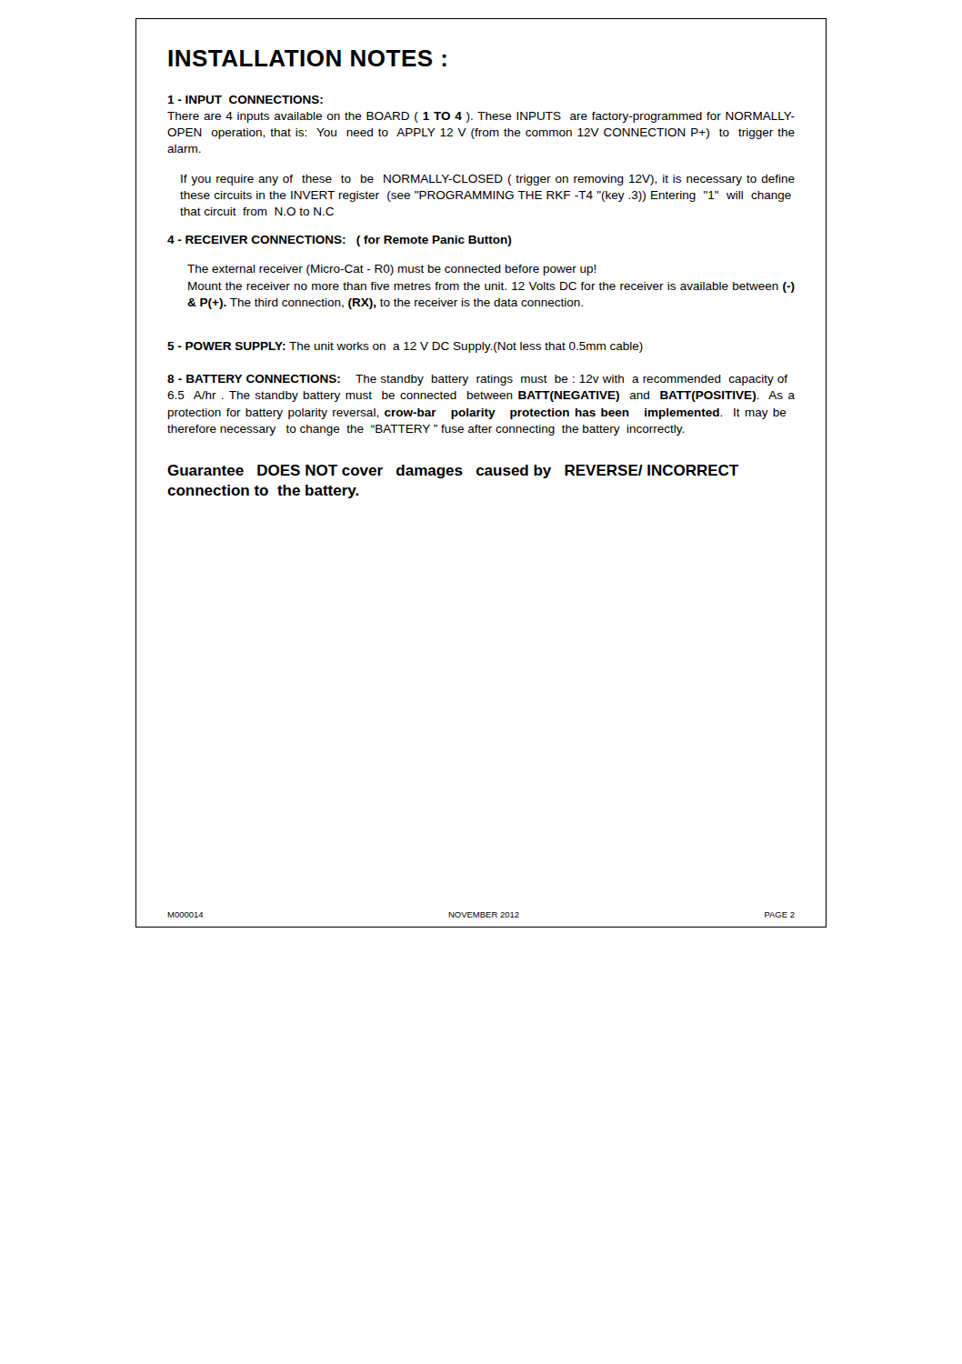INSTALLATION NOTES :
1 - INPUT CONNECTIONS:
There are 4 inputs available on the BOARD ( 1 TO 4 ). These INPUTS are factory-programmed for NORMALLY-OPEN operation, that is: You need to APPLY 12 V (from the common 12V CONNECTION P+) to trigger the alarm.
If you require any of these to be NORMALLY-CLOSED ( trigger on removing 12V), it is necessary to define these circuits in the INVERT register (see "PROGRAMMING THE RKF -T4 "(key .3)) Entering "1" will change that circuit from N.O to N.C
4 - RECEIVER CONNECTIONS: ( for Remote Panic Button)
The external receiver (Micro-Cat - R0) must be connected before power up!
Mount the receiver no more than five metres from the unit. 12 Volts DC for the receiver is available between (-) & P(+). The third connection, (RX), to the receiver is the data connection.
5 - POWER SUPPLY: The unit works on a 12 V DC Supply.(Not less that 0.5mm cable)
8 - BATTERY CONNECTIONS: The standby battery ratings must be : 12v with a recommended capacity of 6.5 A/hr . The standby battery must be connected between BATT(NEGATIVE) and BATT(POSITIVE). As a protection for battery polarity reversal, crow-bar polarity protection has been implemented. It may be therefore necessary to change the “BATTERY ” fuse after connecting the battery incorrectly.
Guarantee DOES NOT cover damages caused by REVERSE/ INCORRECT connection to the battery.
M000014 NOVEMBER 2012 PAGE 2